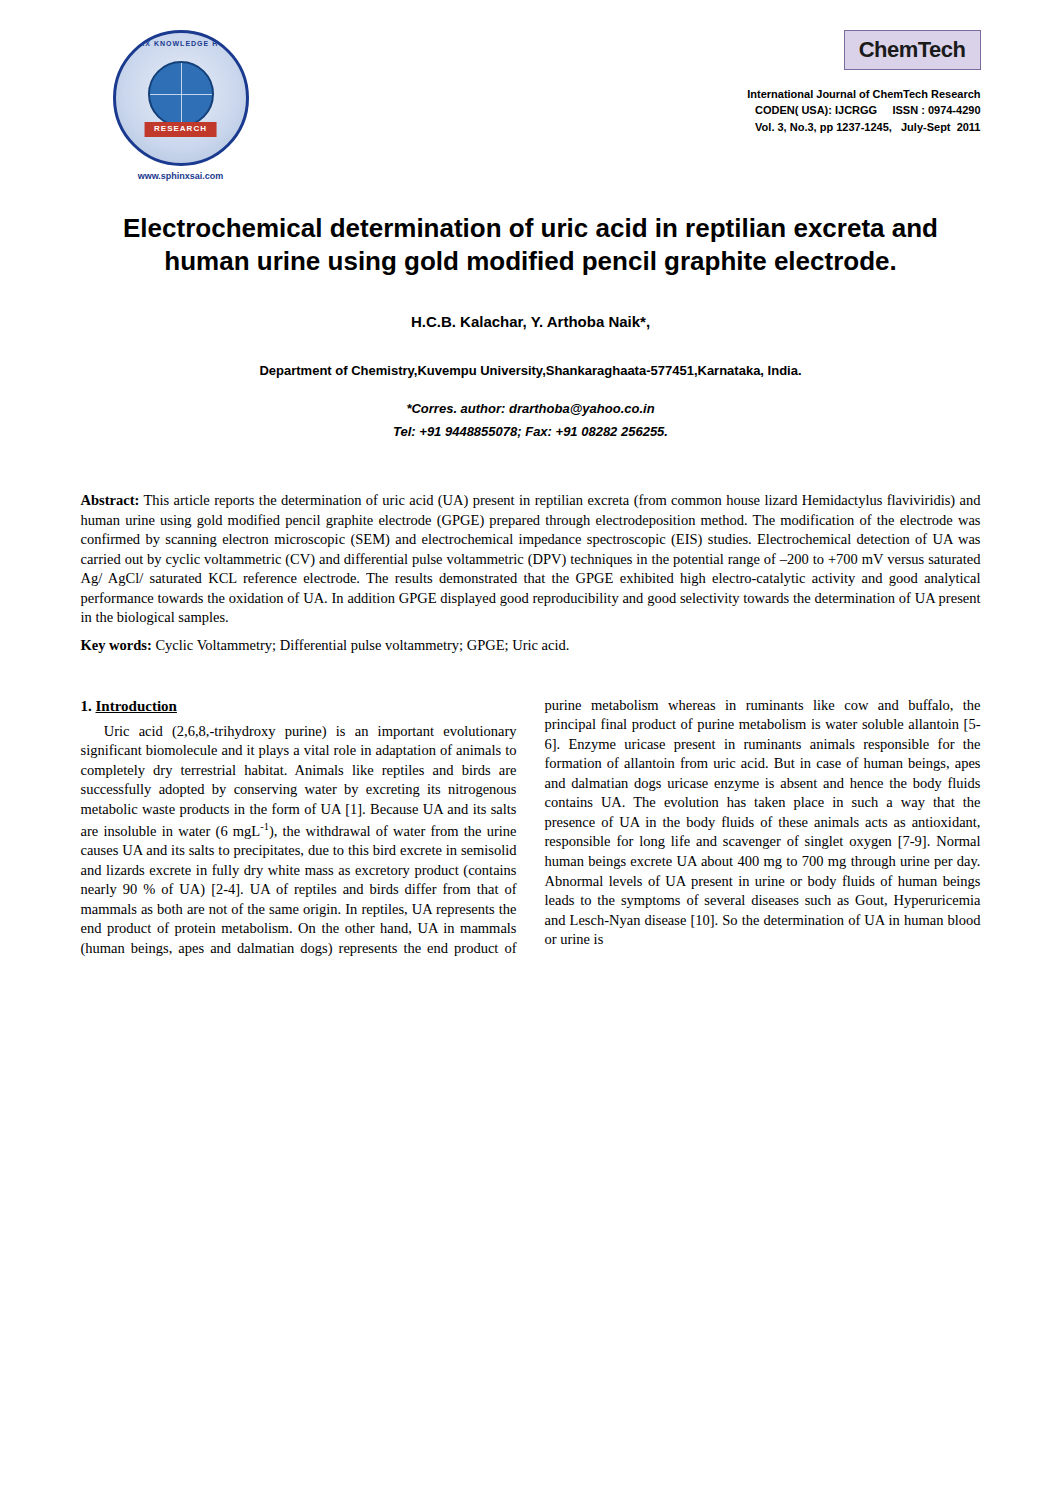SPHINX KNOWLEDGE HOUSE
RESEARCH
www.sphinxsai.com
Chem Tech
International Journal of ChemTech Research
CODEN( USA): IJCRGG ISSN : 0974-4290
Vol. 3, No.3, pp 1237-1245, July-Sept 2011
Electrochemical determination of uric acid in reptilian excreta and human urine using gold modified pencil graphite electrode.
H.C.B. Kalachar, Y. Arthoba Naik*,
Department of Chemistry,Kuvempu University,Shankaraghaata-577451,Karnataka, India.
*Corres. author: drarthoba@yahoo.co.in
Tel: +91 9448855078; Fax: +91 08282 256255.
Abstract: This article reports the determination of uric acid (UA) present in reptilian excreta (from common house lizard Hemidactylus flaviviridis) and human urine using gold modified pencil graphite electrode (GPGE) prepared through electrodeposition method. The modification of the electrode was confirmed by scanning electron microscopic (SEM) and electrochemical impedance spectroscopic (EIS) studies. Electrochemical detection of UA was carried out by cyclic voltammetric (CV) and differential pulse voltammetric (DPV) techniques in the potential range of –200 to +700 mV versus saturated Ag/ AgCl/ saturated KCL reference electrode. The results demonstrated that the GPGE exhibited high electro-catalytic activity and good analytical performance towards the oxidation of UA. In addition GPGE displayed good reproducibility and good selectivity towards the determination of UA present in the biological samples.
Key words: Cyclic Voltammetry; Differential pulse voltammetry; GPGE; Uric acid.
1. Introduction
Uric acid (2,6,8,-trihydroxy purine) is an important evolutionary significant biomolecule and it plays a vital role in adaptation of animals to completely dry terrestrial habitat. Animals like reptiles and birds are successfully adopted by conserving water by excreting its nitrogenous metabolic waste products in the form of UA [1]. Because UA and its salts are insoluble in water (6 mgL-1), the withdrawal of water from the urine causes UA and its salts to precipitates, due to this bird excrete in semisolid and lizards excrete in fully dry white mass as excretory product (contains nearly 90 % of UA) [2-4]. UA of reptiles and birds differ from that of mammals as both are not of the same origin. In reptiles, UA represents the end product of protein metabolism. On the other hand, UA in mammals (human beings, apes and dalmatian dogs) represents the end product of purine metabolism whereas in ruminants like cow and buffalo, the principal final product of purine metabolism is water soluble allantoin [5-6]. Enzyme uricase present in ruminants animals responsible for the formation of allantoin from uric acid. But in case of human beings, apes and dalmatian dogs uricase enzyme is absent and hence the body fluids contains UA. The evolution has taken place in such a way that the presence of UA in the body fluids of these animals acts as antioxidant, responsible for long life and scavenger of singlet oxygen [7-9]. Normal human beings excrete UA about 400 mg to 700 mg through urine per day. Abnormal levels of UA present in urine or body fluids of human beings leads to the symptoms of several diseases such as Gout, Hyperuricemia and Lesch-Nyan disease [10]. So the determination of UA in human blood or urine is